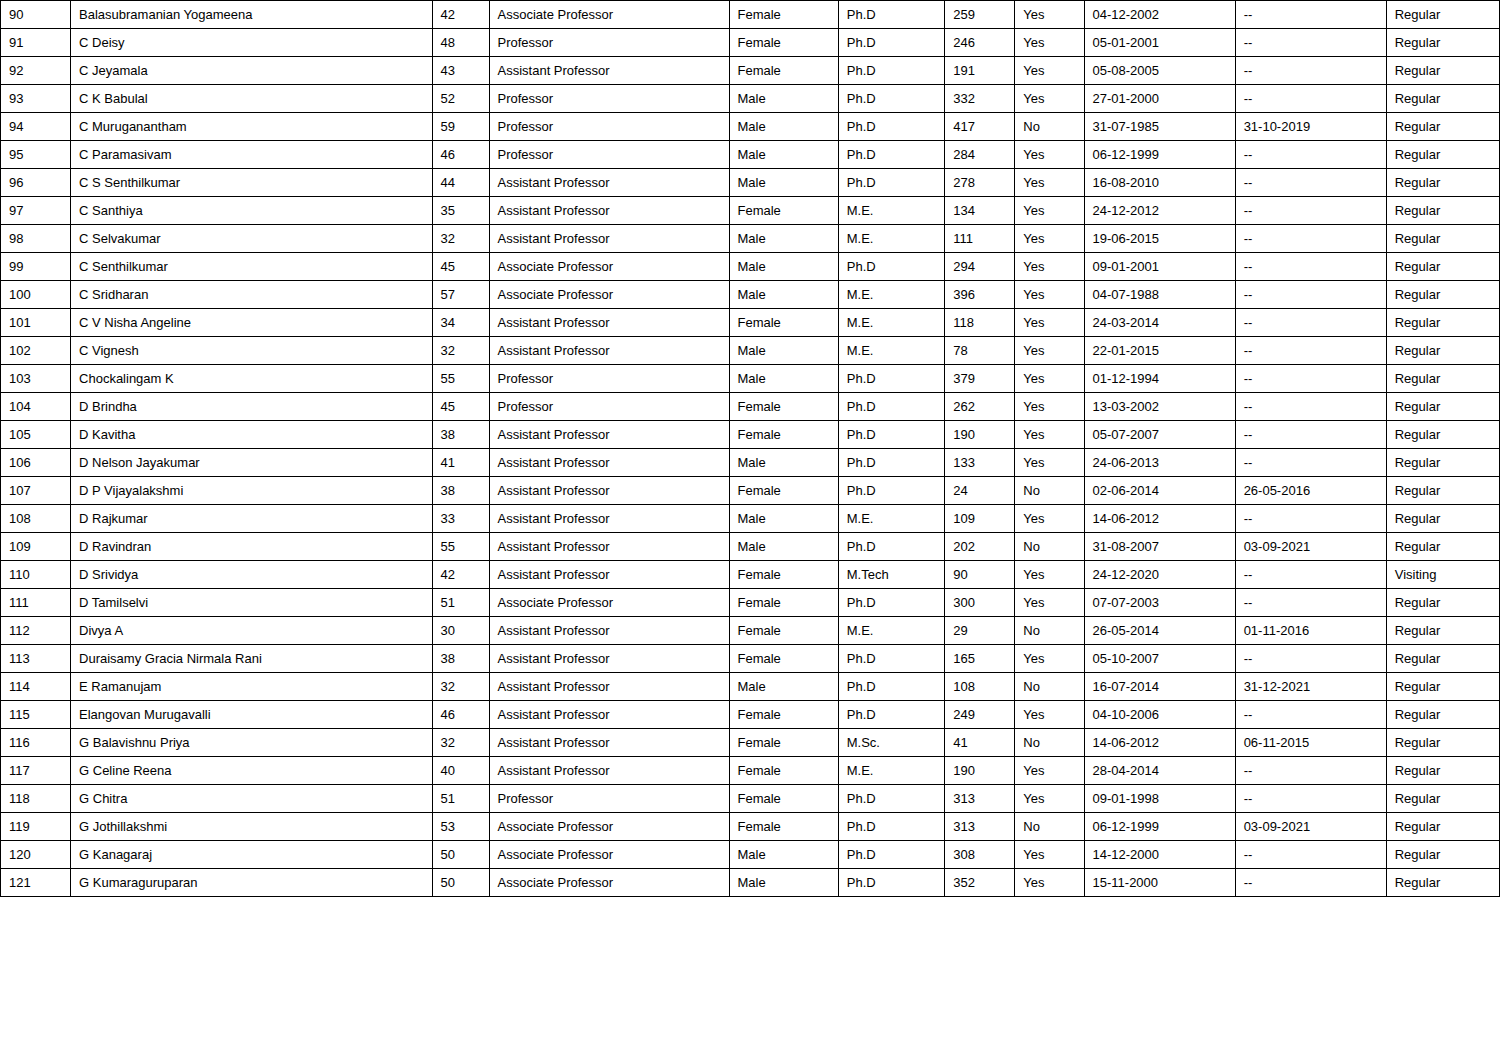| 90 | Balasubramanian Yogameena | 42 | Associate Professor | Female | Ph.D | 259 | Yes | 04-12-2002 | -- | Regular |
| 91 | C Deisy | 48 | Professor | Female | Ph.D | 246 | Yes | 05-01-2001 | -- | Regular |
| 92 | C Jeyamala | 43 | Assistant Professor | Female | Ph.D | 191 | Yes | 05-08-2005 | -- | Regular |
| 93 | C K Babulal | 52 | Professor | Male | Ph.D | 332 | Yes | 27-01-2000 | -- | Regular |
| 94 | C Muruganantham | 59 | Professor | Male | Ph.D | 417 | No | 31-07-1985 | 31-10-2019 | Regular |
| 95 | C Paramasivam | 46 | Professor | Male | Ph.D | 284 | Yes | 06-12-1999 | -- | Regular |
| 96 | C S Senthilkumar | 44 | Assistant Professor | Male | Ph.D | 278 | Yes | 16-08-2010 | -- | Regular |
| 97 | C Santhiya | 35 | Assistant Professor | Female | M.E. | 134 | Yes | 24-12-2012 | -- | Regular |
| 98 | C Selvakumar | 32 | Assistant Professor | Male | M.E. | 111 | Yes | 19-06-2015 | -- | Regular |
| 99 | C Senthilkumar | 45 | Associate Professor | Male | Ph.D | 294 | Yes | 09-01-2001 | -- | Regular |
| 100 | C Sridharan | 57 | Associate Professor | Male | M.E. | 396 | Yes | 04-07-1988 | -- | Regular |
| 101 | C V Nisha Angeline | 34 | Assistant Professor | Female | M.E. | 118 | Yes | 24-03-2014 | -- | Regular |
| 102 | C Vignesh | 32 | Assistant Professor | Male | M.E. | 78 | Yes | 22-01-2015 | -- | Regular |
| 103 | Chockalingam K | 55 | Professor | Male | Ph.D | 379 | Yes | 01-12-1994 | -- | Regular |
| 104 | D Brindha | 45 | Professor | Female | Ph.D | 262 | Yes | 13-03-2002 | -- | Regular |
| 105 | D Kavitha | 38 | Assistant Professor | Female | Ph.D | 190 | Yes | 05-07-2007 | -- | Regular |
| 106 | D Nelson Jayakumar | 41 | Assistant Professor | Male | Ph.D | 133 | Yes | 24-06-2013 | -- | Regular |
| 107 | D P Vijayalakshmi | 38 | Assistant Professor | Female | Ph.D | 24 | No | 02-06-2014 | 26-05-2016 | Regular |
| 108 | D Rajkumar | 33 | Assistant Professor | Male | M.E. | 109 | Yes | 14-06-2012 | -- | Regular |
| 109 | D Ravindran | 55 | Assistant Professor | Male | Ph.D | 202 | No | 31-08-2007 | 03-09-2021 | Regular |
| 110 | D Srividya | 42 | Assistant Professor | Female | M.Tech | 90 | Yes | 24-12-2020 | -- | Visiting |
| 111 | D Tamilselvi | 51 | Associate Professor | Female | Ph.D | 300 | Yes | 07-07-2003 | -- | Regular |
| 112 | Divya A | 30 | Assistant Professor | Female | M.E. | 29 | No | 26-05-2014 | 01-11-2016 | Regular |
| 113 | Duraisamy Gracia Nirmala Rani | 38 | Assistant Professor | Female | Ph.D | 165 | Yes | 05-10-2007 | -- | Regular |
| 114 | E Ramanujam | 32 | Assistant Professor | Male | Ph.D | 108 | No | 16-07-2014 | 31-12-2021 | Regular |
| 115 | Elangovan Murugavalli | 46 | Assistant Professor | Female | Ph.D | 249 | Yes | 04-10-2006 | -- | Regular |
| 116 | G Balavishnu Priya | 32 | Assistant Professor | Female | M.Sc. | 41 | No | 14-06-2012 | 06-11-2015 | Regular |
| 117 | G Celine Reena | 40 | Assistant Professor | Female | M.E. | 190 | Yes | 28-04-2014 | -- | Regular |
| 118 | G Chitra | 51 | Professor | Female | Ph.D | 313 | Yes | 09-01-1998 | -- | Regular |
| 119 | G Jothillakshmi | 53 | Associate Professor | Female | Ph.D | 313 | No | 06-12-1999 | 03-09-2021 | Regular |
| 120 | G Kanagaraj | 50 | Associate Professor | Male | Ph.D | 308 | Yes | 14-12-2000 | -- | Regular |
| 121 | G Kumaraguruparan | 50 | Associate Professor | Male | Ph.D | 352 | Yes | 15-11-2000 | -- | Regular |